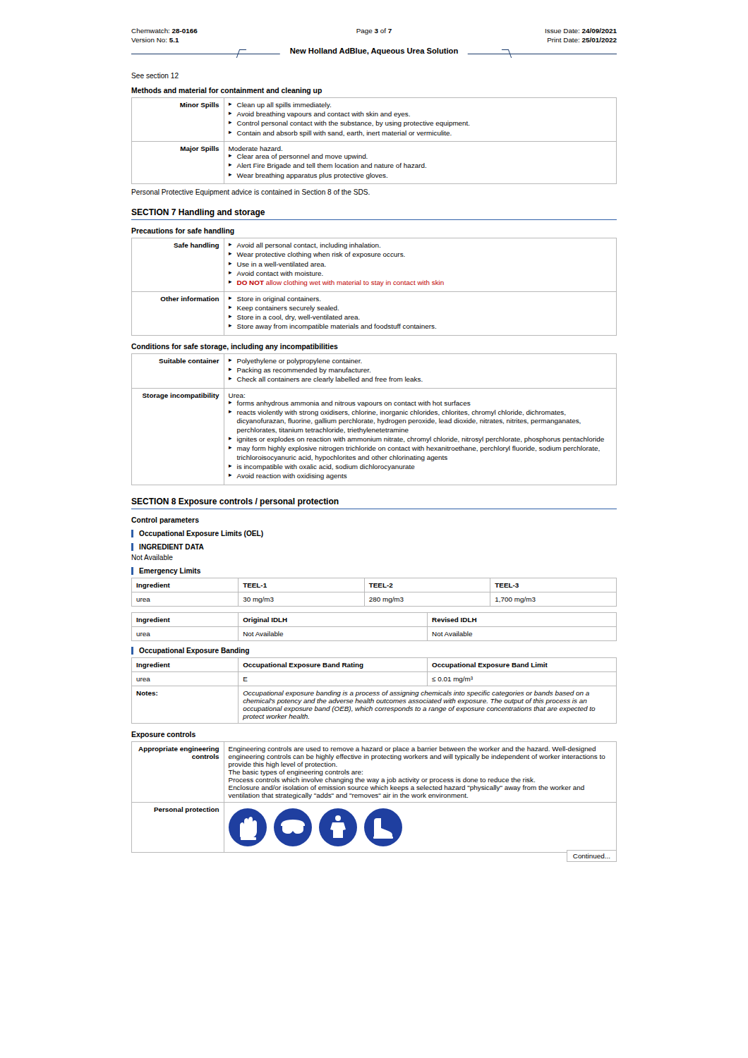Chemwatch: 28-0166
Version No: 5.1
Page 3 of 7
Issue Date: 24/09/2021
Print Date: 25/01/2022
New Holland AdBlue, Aqueous Urea Solution
See section 12
Methods and material for containment and cleaning up
| Minor Spills | Clean up all spills immediately. Avoid breathing vapours and contact with skin and eyes. Control personal contact with the substance, by using protective equipment. Contain and absorb spill with sand, earth, inert material or vermiculite. |
| Major Spills | Moderate hazard. Clear area of personnel and move upwind. Alert Fire Brigade and tell them location and nature of hazard. Wear breathing apparatus plus protective gloves. |
Personal Protective Equipment advice is contained in Section 8 of the SDS.
SECTION 7 Handling and storage
Precautions for safe handling
| Safe handling | Avoid all personal contact, including inhalation. Wear protective clothing when risk of exposure occurs. Use in a well-ventilated area. Avoid contact with moisture. DO NOT allow clothing wet with material to stay in contact with skin |
| Other information | Store in original containers. Keep containers securely sealed. Store in a cool, dry, well-ventilated area. Store away from incompatible materials and foodstuff containers. |
Conditions for safe storage, including any incompatibilities
| Suitable container | Polyethylene or polypropylene container. Packing as recommended by manufacturer. Check all containers are clearly labelled and free from leaks. |
| Storage incompatibility | Urea: forms anhydrous ammonia and nitrous vapours on contact with hot surfaces reacts violently with strong oxidisers, chlorine, inorganic chlorides, chlorites, chromyl chloride, dichromates, dicyanofurazan, fluorine, gallium perchlorate, hydrogen peroxide, lead dioxide, nitrates, nitrites, permanganates, perchlorates, titanium tetrachloride, triethylenetetramine ignites or explodes on reaction with ammonium nitrate, chromyl chloride, nitrosyl perchlorate, phosphorus pentachloride may form highly explosive nitrogen trichloride on contact with hexanitroethane, perchloryl fluoride, sodium perchlorate, trichloroisocyanuric acid, hypochlorites and other chlorinating agents is incompatible with oxalic acid, sodium dichlorocyanurate Avoid reaction with oxidising agents |
SECTION 8 Exposure controls / personal protection
Control parameters
Occupational Exposure Limits (OEL)
INGREDIENT DATA
Not Available
Emergency Limits
| Ingredient | TEEL-1 | TEEL-2 | TEEL-3 |
| --- | --- | --- | --- |
| urea | 30 mg/m3 | 280 mg/m3 | 1,700 mg/m3 |
| Ingredient | Original IDLH | Revised IDLH |
| --- | --- | --- |
| urea | Not Available | Not Available |
Occupational Exposure Banding
| Ingredient | Occupational Exposure Band Rating | Occupational Exposure Band Limit |
| --- | --- | --- |
| urea | E | ≤ 0.01 mg/m³ |
| Notes: | Occupational exposure banding is a process of assigning chemicals into specific categories or bands based on a chemical's potency and the adverse health outcomes associated with exposure. The output of this process is an occupational exposure band (OEB), which corresponds to a range of exposure concentrations that are expected to protect worker health. |
Exposure controls
| Appropriate engineering controls | Engineering controls are used to remove a hazard or place a barrier between the worker and the hazard. Well-designed engineering controls can be highly effective in protecting workers and will typically be independent of worker interactions to provide this high level of protection. The basic types of engineering controls are: Process controls which involve changing the way a job activity or process is done to reduce the risk. Enclosure and/or isolation of emission source which keeps a selected hazard "physically" away from the worker and ventilation that strategically "adds" and "removes" air in the work environment. |
| Personal protection | |
Continued...